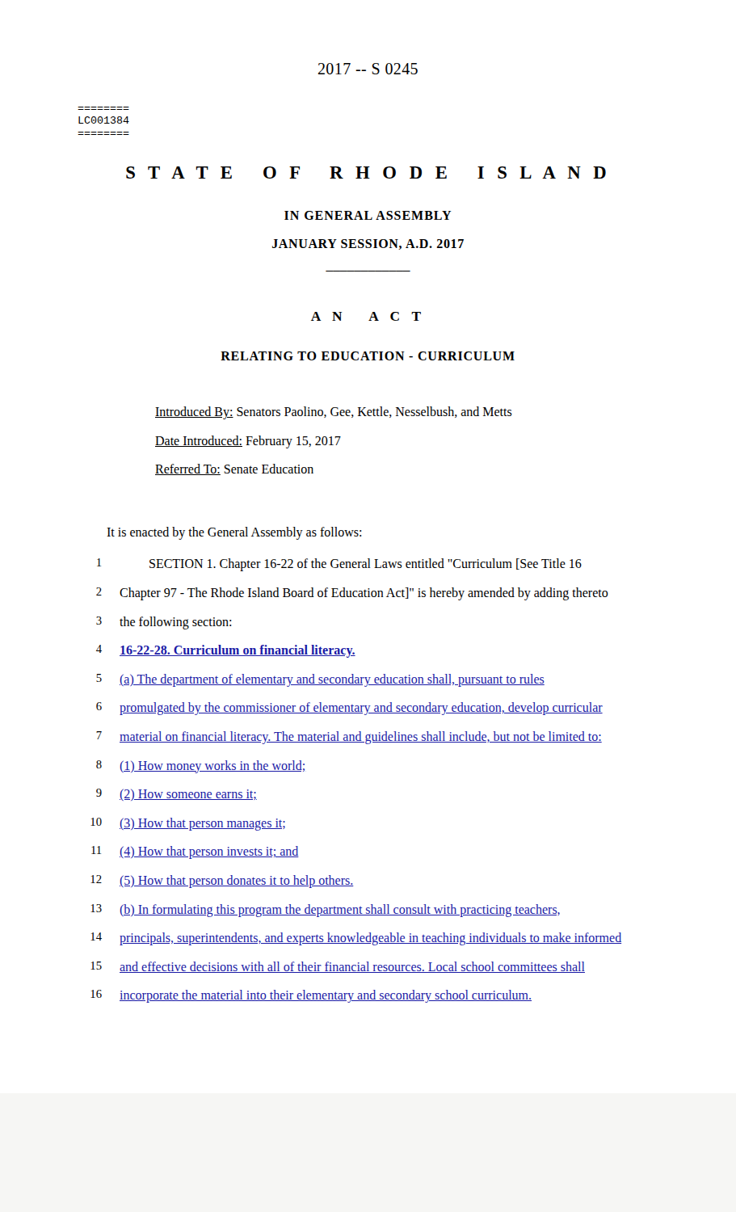2017 -- S 0245
========
LC001384
========
S T A T E O F R H O D E I S L A N D
IN GENERAL ASSEMBLY
JANUARY SESSION, A.D. 2017
____________
A N A C T
RELATING TO EDUCATION - CURRICULUM
Introduced By: Senators Paolino, Gee, Kettle, Nesselbush, and Metts
Date Introduced: February 15, 2017
Referred To: Senate Education
It is enacted by the General Assembly as follows:
SECTION 1. Chapter 16-22 of the General Laws entitled "Curriculum [See Title 16
Chapter 97 - The Rhode Island Board of Education Act]" is hereby amended by adding thereto
the following section:
16-22-28. Curriculum on financial literacy.
(a) The department of elementary and secondary education shall, pursuant to rules
promulgated by the commissioner of elementary and secondary education, develop curricular
material on financial literacy. The material and guidelines shall include, but not be limited to:
(1) How money works in the world;
(2) How someone earns it;
(3) How that person manages it;
(4) How that person invests it; and
(5) How that person donates it to help others.
(b) In formulating this program the department shall consult with practicing teachers,
principals, superintendents, and experts knowledgeable in teaching individuals to make informed
and effective decisions with all of their financial resources. Local school committees shall
incorporate the material into their elementary and secondary school curriculum.